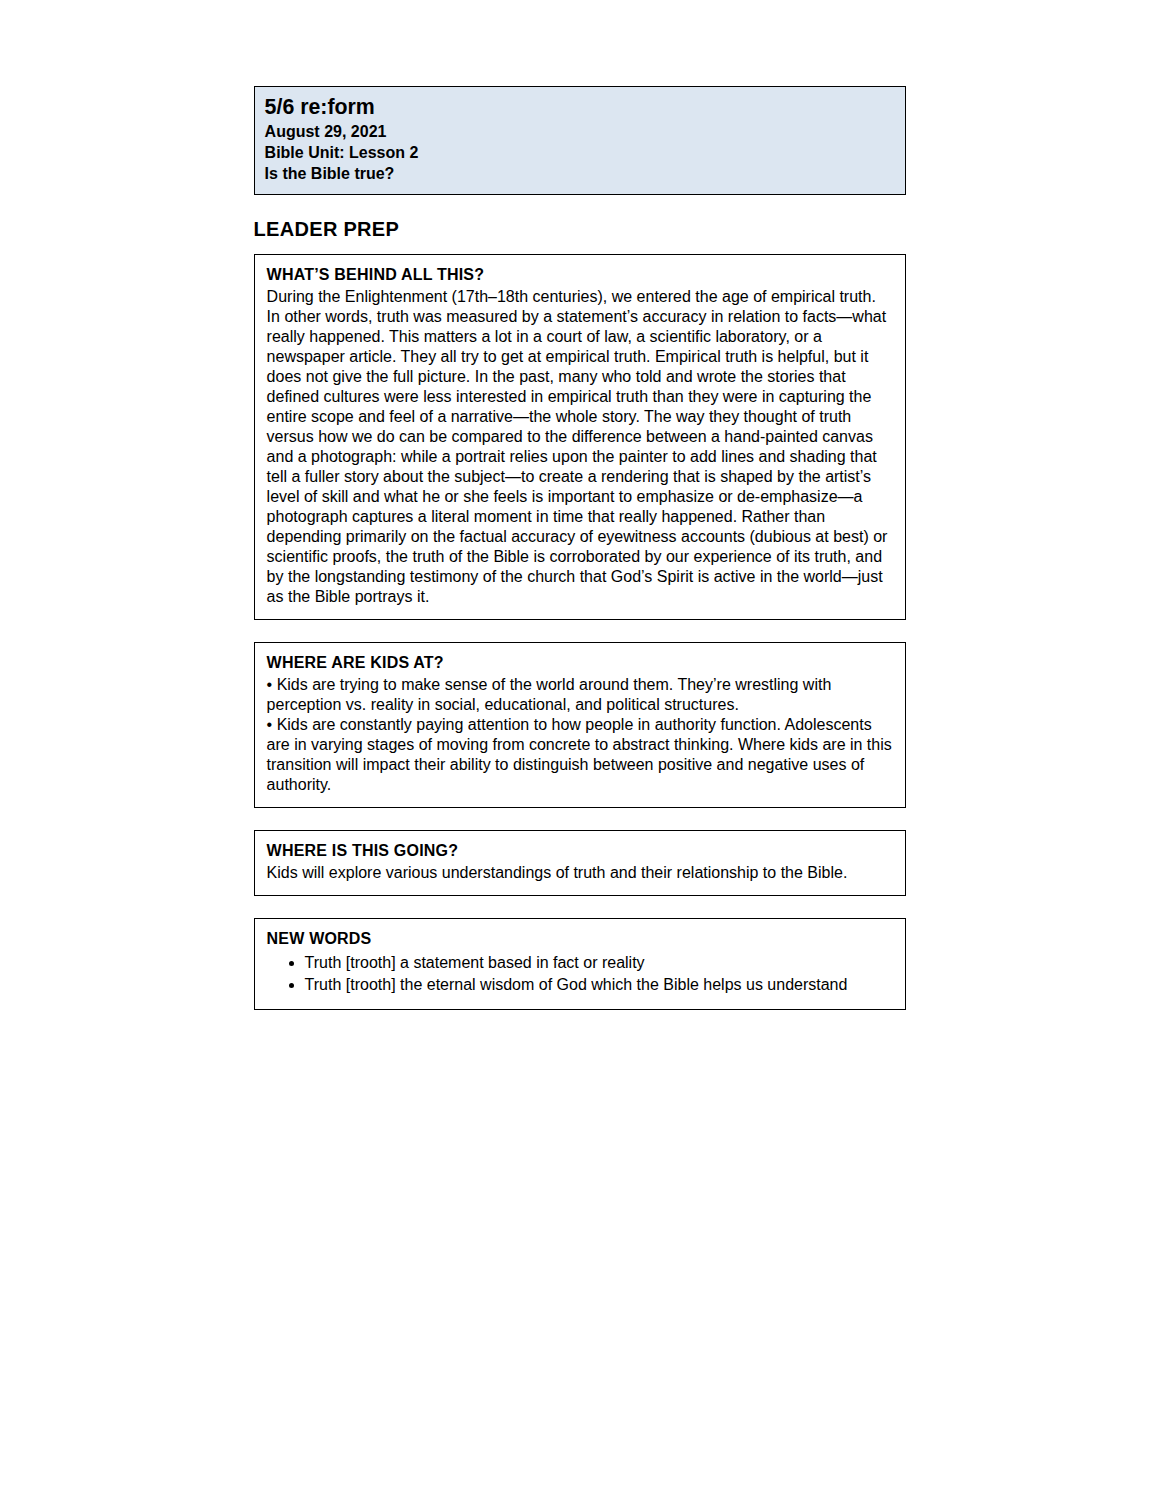5/6 re:form
August 29, 2021
Bible Unit: Lesson 2
Is the Bible true?
LEADER PREP
WHAT’S BEHIND ALL THIS?
During the Enlightenment (17th–18th centuries), we entered the age of empirical truth. In other words, truth was measured by a statement’s accuracy in relation to facts—what really happened. This matters a lot in a court of law, a scientific laboratory, or a newspaper article. They all try to get at empirical truth. Empirical truth is helpful, but it does not give the full picture. In the past, many who told and wrote the stories that defined cultures were less interested in empirical truth than they were in capturing the entire scope and feel of a narrative—the whole story. The way they thought of truth versus how we do can be compared to the difference between a hand-painted canvas and a photograph: while a portrait relies upon the painter to add lines and shading that tell a fuller story about the subject—to create a rendering that is shaped by the artist’s level of skill and what he or she feels is important to emphasize or de-emphasize—a photograph captures a literal moment in time that really happened. Rather than depending primarily on the factual accuracy of eyewitness accounts (dubious at best) or scientific proofs, the truth of the Bible is corroborated by our experience of its truth, and by the longstanding testimony of the church that God’s Spirit is active in the world—just as the Bible portrays it.
WHERE ARE KIDS AT?
• Kids are trying to make sense of the world around them. They’re wrestling with perception vs. reality in social, educational, and political structures.
• Kids are constantly paying attention to how people in authority function. Adolescents are in varying stages of moving from concrete to abstract thinking. Where kids are in this transition will impact their ability to distinguish between positive and negative uses of authority.
WHERE IS THIS GOING?
Kids will explore various understandings of truth and their relationship to the Bible.
NEW WORDS
Truth [trooth] a statement based in fact or reality
Truth [trooth] the eternal wisdom of God which the Bible helps us understand